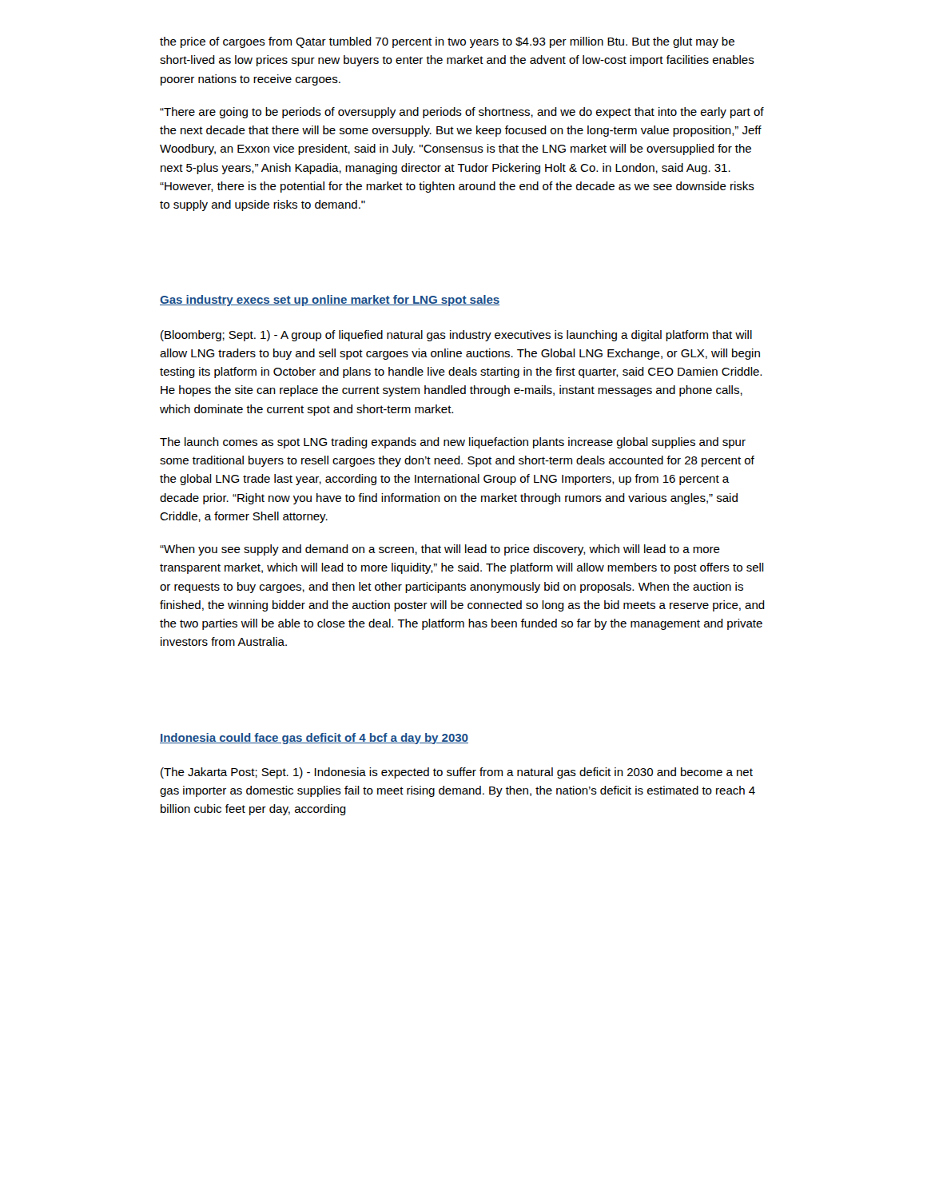the price of cargoes from Qatar tumbled 70 percent in two years to $4.93 per million Btu. But the glut may be short-lived as low prices spur new buyers to enter the market and the advent of low-cost import facilities enables poorer nations to receive cargoes.
“There are going to be periods of oversupply and periods of shortness, and we do expect that into the early part of the next decade that there will be some oversupply. But we keep focused on the long-term value proposition,” Jeff Woodbury, an Exxon vice president, said in July. "Consensus is that the LNG market will be oversupplied for the next 5-plus years,” Anish Kapadia, managing director at Tudor Pickering Holt & Co. in London, said Aug. 31. “However, there is the potential for the market to tighten around the end of the decade as we see downside risks to supply and upside risks to demand."
Gas industry execs set up online market for LNG spot sales
(Bloomberg; Sept. 1) - A group of liquefied natural gas industry executives is launching a digital platform that will allow LNG traders to buy and sell spot cargoes via online auctions. The Global LNG Exchange, or GLX, will begin testing its platform in October and plans to handle live deals starting in the first quarter, said CEO Damien Criddle. He hopes the site can replace the current system handled through e-mails, instant messages and phone calls, which dominate the current spot and short-term market.
The launch comes as spot LNG trading expands and new liquefaction plants increase global supplies and spur some traditional buyers to resell cargoes they don’t need. Spot and short-term deals accounted for 28 percent of the global LNG trade last year, according to the International Group of LNG Importers, up from 16 percent a decade prior. “Right now you have to find information on the market through rumors and various angles,” said Criddle, a former Shell attorney.
“When you see supply and demand on a screen, that will lead to price discovery, which will lead to a more transparent market, which will lead to more liquidity,” he said. The platform will allow members to post offers to sell or requests to buy cargoes, and then let other participants anonymously bid on proposals. When the auction is finished, the winning bidder and the auction poster will be connected so long as the bid meets a reserve price, and the two parties will be able to close the deal. The platform has been funded so far by the management and private investors from Australia.
Indonesia could face gas deficit of 4 bcf a day by 2030
(The Jakarta Post; Sept. 1) - Indonesia is expected to suffer from a natural gas deficit in 2030 and become a net gas importer as domestic supplies fail to meet rising demand. By then, the nation’s deficit is estimated to reach 4 billion cubic feet per day, according